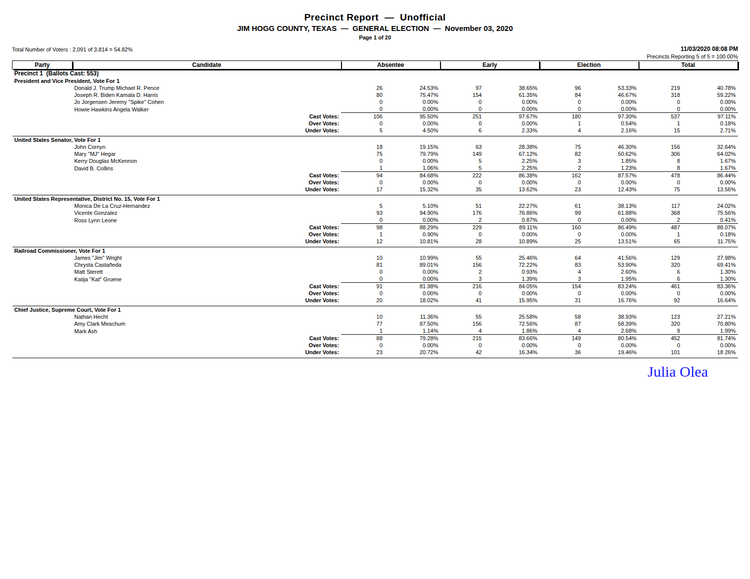Precinct Report — Unofficial
JIM HOGG COUNTY, TEXAS — GENERAL ELECTION — November 03, 2020
Page 1 of 20
Total Number of Voters : 2,091 of 3,814 = 54.82%
11/03/2020 08:08 PM
Precincts Reporting 5 of 5 = 100.00%
| Party | Candidate | Absentee | Early | Election | Total |
| Precinct 1 (Ballots Cast: 553) |
| President and Vice President, Vote For 1 |
| | Donald J. Trump Michael R. Pence | 26 | 24.53% | 97 | 38.65% | 96 | 53.33% | 219 | 40.78% |
| | Joseph R. Biden Kamala D. Harris | 80 | 75.47% | 154 | 61.35% | 84 | 46.67% | 318 | 59.22% |
| | Jo Jorgensen Jeremy "Spike" Cohen | 0 | 0.00% | 0 | 0.00% | 0 | 0.00% | 0 | 0.00% |
| | Howie Hawkins Angela Walker | 0 | 0.00% | 0 | 0.00% | 0 | 0.00% | 0 | 0.00% |
| | Cast Votes: | 106 | 95.50% | 251 | 97.67% | 180 | 97.30% | 537 | 97.11% |
| | Over Votes: | 0 | 0.00% | 0 | 0.00% | 1 | 0.54% | 1 | 0.18% |
| | Under Votes: | 5 | 4.50% | 6 | 2.33% | 4 | 2.16% | 15 | 2.71% |
| United States Senator, Vote For 1 |
| | John Cornyn | 18 | 19.15% | 63 | 28.38% | 75 | 46.30% | 156 | 32.64% |
| | Mary "MJ" Hegar | 75 | 79.79% | 149 | 67.12% | 82 | 50.62% | 306 | 64.02% |
| | Kerry Douglas McKennon | 0 | 0.00% | 5 | 2.25% | 3 | 1.85% | 8 | 1.67% |
| | David B. Collins | 1 | 1.06% | 5 | 2.25% | 2 | 1.23% | 8 | 1.67% |
| | Cast Votes: | 94 | 84.68% | 222 | 86.38% | 162 | 87.57% | 478 | 86.44% |
| | Over Votes: | 0 | 0.00% | 0 | 0.00% | 0 | 0.00% | 0 | 0.00% |
| | Under Votes: | 17 | 15.32% | 35 | 13.62% | 23 | 12.43% | 75 | 13.56% |
| United States Representative, District No. 15, Vote For 1 |
| | Monica De La Cruz-Hernandez | 5 | 5.10% | 51 | 22.27% | 61 | 38.13% | 117 | 24.02% |
| | Vicente Gonzalez | 93 | 94.90% | 176 | 76.86% | 99 | 61.88% | 368 | 75.56% |
| | Ross Lynn Leone | 0 | 0.00% | 2 | 0.87% | 0 | 0.00% | 2 | 0.41% |
| | Cast Votes: | 98 | 88.29% | 229 | 89.11% | 160 | 86.49% | 487 | 88.07% |
| | Over Votes: | 1 | 0.90% | 0 | 0.00% | 0 | 0.00% | 1 | 0.18% |
| | Under Votes: | 12 | 10.81% | 28 | 10.89% | 25 | 13.51% | 65 | 11.75% |
| Railroad Commissioner, Vote For 1 |
| | James "Jim" Wright | 10 | 10.99% | 55 | 25.46% | 64 | 41.56% | 129 | 27.98% |
| | Chrysta Castañeda | 81 | 89.01% | 156 | 72.22% | 83 | 53.90% | 320 | 69.41% |
| | Matt Sterett | 0 | 0.00% | 2 | 0.93% | 4 | 2.60% | 6 | 1.30% |
| | Katija "Kat" Gruene | 0 | 0.00% | 3 | 1.39% | 3 | 1.95% | 6 | 1.30% |
| | Cast Votes: | 91 | 81.98% | 216 | 84.05% | 154 | 83.24% | 461 | 83.36% |
| | Over Votes: | 0 | 0.00% | 0 | 0.00% | 0 | 0.00% | 0 | 0.00% |
| | Under Votes: | 20 | 18.02% | 41 | 15.95% | 31 | 16.76% | 92 | 16.64% |
| Chief Justice, Supreme Court, Vote For 1 |
| | Nathan Hecht | 10 | 11.36% | 55 | 25.58% | 58 | 38.93% | 123 | 27.21% |
| | Amy Clark Meachum | 77 | 87.50% | 156 | 72.56% | 87 | 58.39% | 320 | 70.80% |
| | Mark Ash | 1 | 1.14% | 4 | 1.86% | 4 | 2.68% | 9 | 1.99% |
| | Cast Votes: | 88 | 79.28% | 215 | 83.66% | 149 | 80.54% | 452 | 81.74% |
| | Over Votes: | 0 | 0.00% | 0 | 0.00% | 0 | 0.00% | 0 | 0.00% |
| | Under Votes: | 23 | 20.72% | 42 | 16.34% | 36 | 19.46% | 101 | 18 26% |
Julia Olea